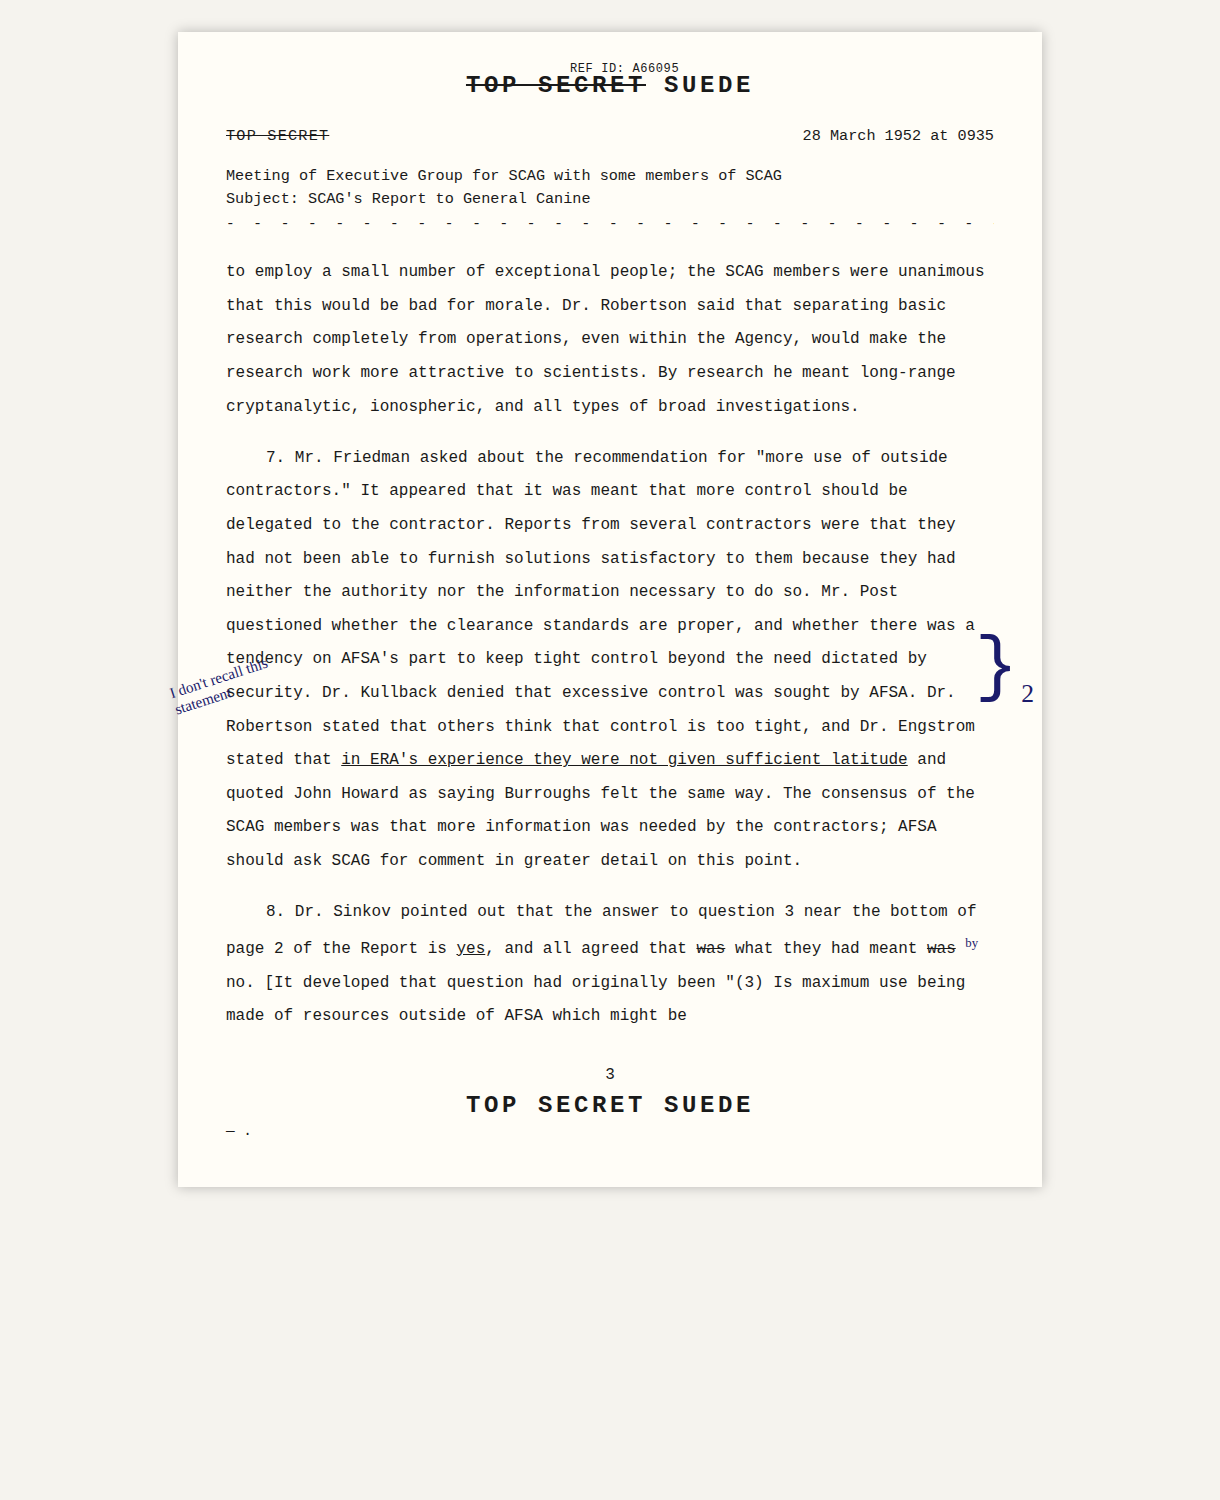REF ID: A66095 TOP SECRET SUEDE
TOP SECRET 28 March 1952 at 0935
Meeting of Executive Group for SCAG with some members of SCAG
Subject: SCAG's Report to General Canine
- - - - - - - - - - - - - - - - - - - - - - - - - - - - - - - - - - - - -
to employ a small number of exceptional people; the SCAG members were unanimous that this would be bad for morale. Dr. Robertson said that separating basic research completely from operations, even within the Agency, would make the research work more attractive to scientists. By research he meant long-range cryptanalytic, ionospheric, and all types of broad investigations.
7. Mr. Friedman asked about the recommendation for "more use of outside contractors." It appeared that it was meant that more control should be delegated to the contractor. Reports from several contractors were that they had not been able to furnish solutions satisfactory to them because they had neither the authority nor the information necessary to do so. Mr. Post questioned whether the clearance standards are proper, and whether there was a tendency on AFSA's part to keep tight control beyond the need dictated by security. Dr. Kullback denied that excessive control was sought by AFSA. Dr. Robertson stated that others think that control is too tight, and Dr. Engstrom stated that in ERA's experience they were not given sufficient latitude and quoted John Howard as saying Burroughs felt the same way. The consensus of the SCAG members was that more information was needed by the contractors; AFSA should ask SCAG for comment in greater detail on this point.
8. Dr. Sinkov pointed out that the answer to question 3 near the bottom of page 2 of the Report is yes, and all agreed that was what they had meant was by no. [It developed that question had originally been "(3) Is maximum use being made of resources outside of AFSA which might be
I don't recall this statement
}
2
3
TOP SECRET SUEDE
— .